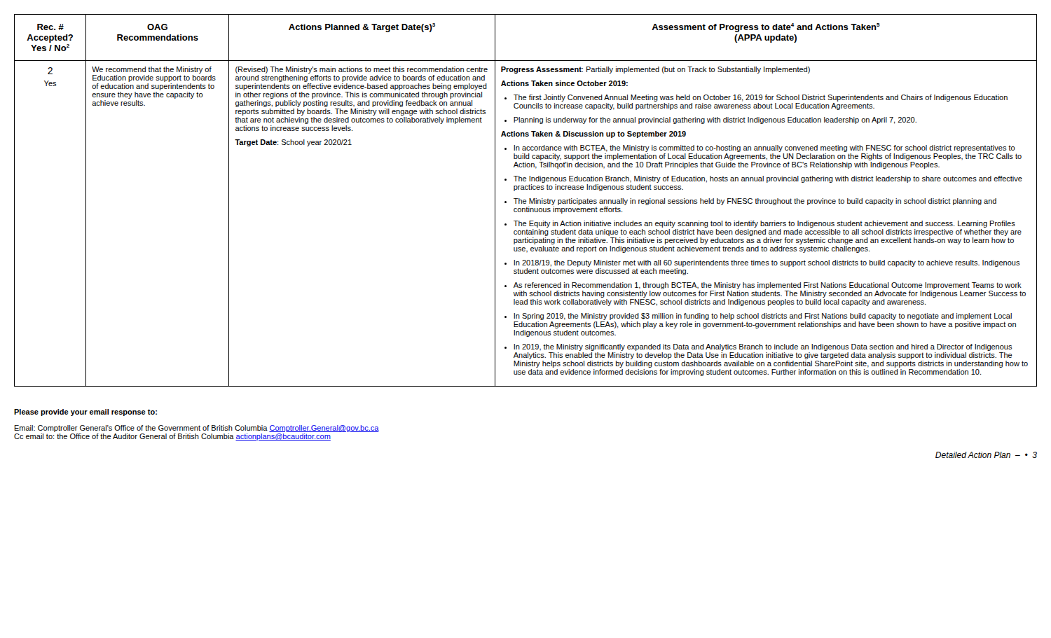| Rec. # Accepted? Yes / No 2 | OAG Recommendations | Actions Planned & Target Date(s) 3 | Assessment of Progress to date 4 and Actions Taken 5 (APPA update) |
| --- | --- | --- | --- |
| 2 Yes | We recommend that the Ministry of Education provide support to boards of education and superintendents to ensure they have the capacity to achieve results. | (Revised) The Ministry's main actions to meet this recommendation centre around strengthening efforts to provide advice to boards of education and superintendents on effective evidence-based approaches being employed in other regions of the province. This is communicated through provincial gatherings, publicly posting results, and providing feedback on annual reports submitted by boards. The Ministry will engage with school districts that are not achieving the desired outcomes to collaboratively implement actions to increase success levels. Target Date : School year 2020/21 | Progress Assessment : Partially implemented (but on Track to Substantially Implemented) Actions Taken since October 2019: The first Jointly Convened Annual Meeting was held on October 16, 2019 for School District Superintendents and Chairs of Indigenous Education Councils to increase capacity, build partnerships and raise awareness about Local Education Agreements. Planning is underway for the annual provincial gathering with district Indigenous Education leadership on April 7, 2020. Actions Taken & Discussion up to September 2019 In accordance with BCTEA, the Ministry is committed to co-hosting an annually convened meeting with FNESC for school district representatives to build capacity, support the implementation of Local Education Agreements, the UN Declaration on the Rights of Indigenous Peoples, the TRC Calls to Action, Tsilhqot'in decision, and the 10 Draft Principles that Guide the Province of BC's Relationship with Indigenous Peoples. The Indigenous Education Branch, Ministry of Education, hosts an annual provincial gathering with district leadership to share outcomes and effective practices to increase Indigenous student success. The Ministry participates annually in regional sessions held by FNESC throughout the province to build capacity in school district planning and continuous improvement efforts. The Equity in Action initiative includes an equity scanning tool to identify barriers to Indigenous student achievement and success. Learning Profiles containing student data unique to each school district have been designed and made accessible to all school districts irrespective of whether they are participating in the initiative. This initiative is perceived by educators as a driver for systemic change and an excellent hands-on way to learn how to use, evaluate and report on Indigenous student achievement trends and to address systemic challenges. In 2018/19, the Deputy Minister met with all 60 superintendents three times to support school districts to build capacity to achieve results. Indigenous student outcomes were discussed at each meeting. As referenced in Recommendation 1, through BCTEA, the Ministry has implemented First Nations Educational Outcome Improvement Teams to work with school districts having consistently low outcomes for First Nation students. The Ministry seconded an Advocate for Indigenous Learner Success to lead this work collaboratively with FNESC, school districts and Indigenous peoples to build local capacity and awareness. In Spring 2019, the Ministry provided $3 million in funding to help school districts and First Nations build capacity to negotiate and implement Local Education Agreements (LEAs), which play a key role in government-to-government relationships and have been shown to have a positive impact on Indigenous student outcomes. In 2019, the Ministry significantly expanded its Data and Analytics Branch to include an Indigenous Data section and hired a Director of Indigenous Analytics. This enabled the Ministry to develop the Data Use in Education initiative to give targeted data analysis support to individual districts. The Ministry helps school districts by building custom dashboards available on a confidential SharePoint site, and supports districts in understanding how to use data and evidence informed decisions for improving student outcomes. Further information on this is outlined in Recommendation 10. |
Please provide your email response to:
Email: Comptroller General's Office of the Government of British Columbia Comptroller.General@gov.bc.ca
Cc email to: the Office of the Auditor General of British Columbia actionplans@bcauditor.com
Detailed Action Plan – • 3